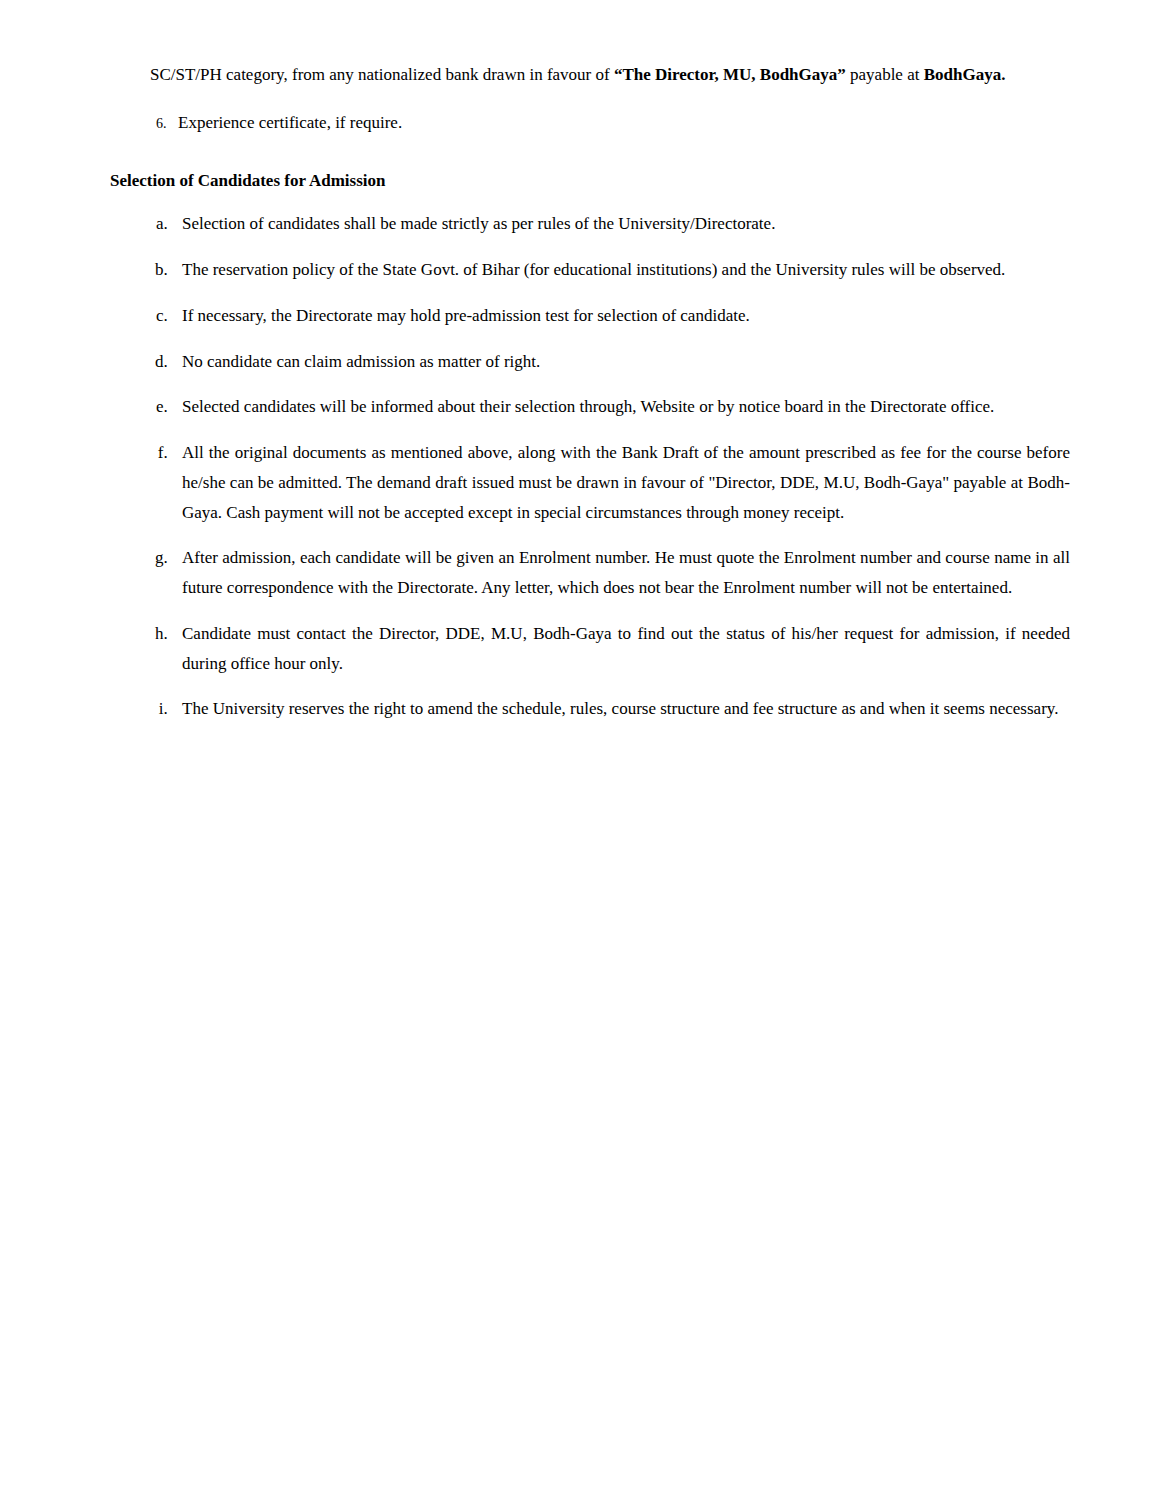SC/ST/PH category, from any nationalized bank drawn in favour of “The Director, MU, BodhGaya” payable at BodhGaya.
Experience certificate, if require.
Selection of Candidates for Admission
Selection of candidates shall be made strictly as per rules of the University/Directorate.
The reservation policy of the State Govt. of Bihar (for educational institutions) and the University rules will be observed.
If necessary, the Directorate may hold pre-admission test for selection of candidate.
No candidate can claim admission as matter of right.
Selected candidates will be informed about their selection through, Website or by notice board in the Directorate office.
All the original documents as mentioned above, along with the Bank Draft of the amount prescribed as fee for the course before he/she can be admitted. The demand draft issued must be drawn in favour of "Director, DDE, M.U, Bodh-Gaya" payable at Bodh-Gaya. Cash payment will not be accepted except in special circumstances through money receipt.
After admission, each candidate will be given an Enrolment number. He must quote the Enrolment number and course name in all future correspondence with the Directorate. Any letter, which does not bear the Enrolment number will not be entertained.
Candidate must contact the Director, DDE, M.U, Bodh-Gaya to find out the status of his/her request for admission, if needed during office hour only.
The University reserves the right to amend the schedule, rules, course structure and fee structure as and when it seems necessary.